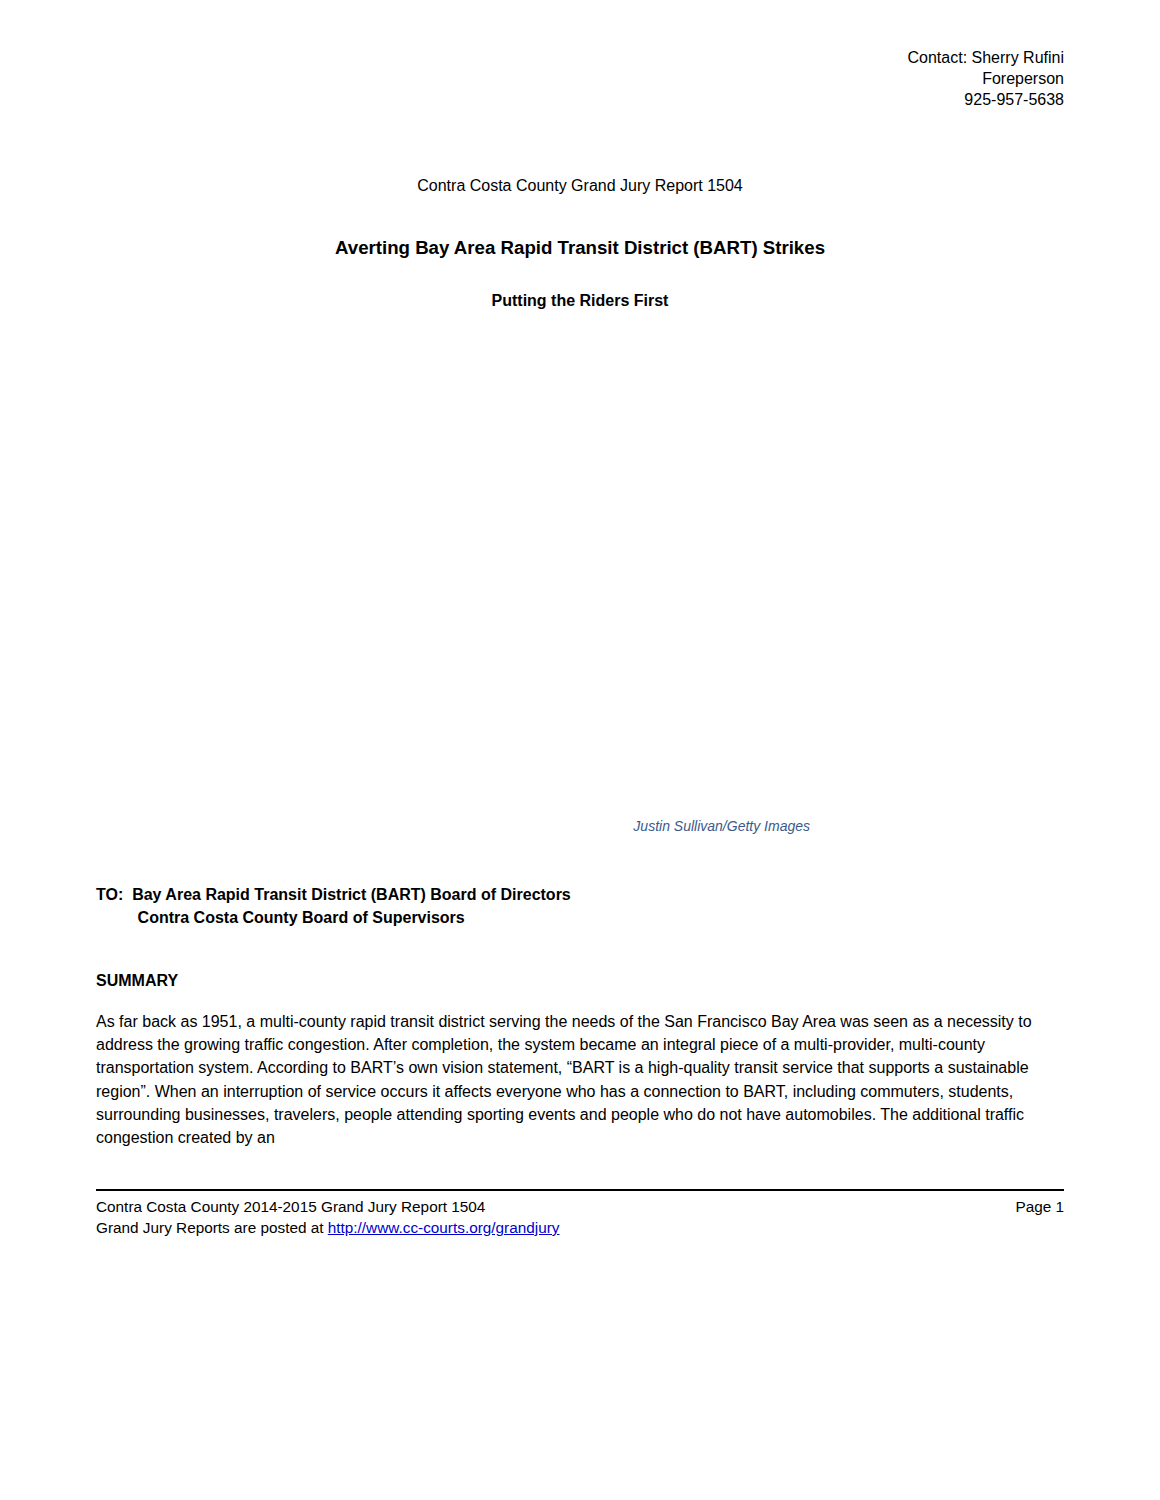Contact: Sherry Rufini
Foreperson
925-957-5638
Contra Costa County Grand Jury Report 1504
Averting Bay Area Rapid Transit District (BART) Strikes
Putting the Riders First
Justin Sullivan/Getty Images
TO: Bay Area Rapid Transit District (BART) Board of Directors Contra Costa County Board of Supervisors
SUMMARY
As far back as 1951, a multi-county rapid transit district serving the needs of the San Francisco Bay Area was seen as a necessity to address the growing traffic congestion. After completion, the system became an integral piece of a multi-provider, multi-county transportation system. According to BART’s own vision statement, “BART is a high-quality transit service that supports a sustainable region”. When an interruption of service occurs it affects everyone who has a connection to BART, including commuters, students, surrounding businesses, travelers, people attending sporting events and people who do not have automobiles. The additional traffic congestion created by an
Contra Costa County 2014-2015 Grand Jury Report 1504
Page 1
Grand Jury Reports are posted at http://www.cc-courts.org/grandjury